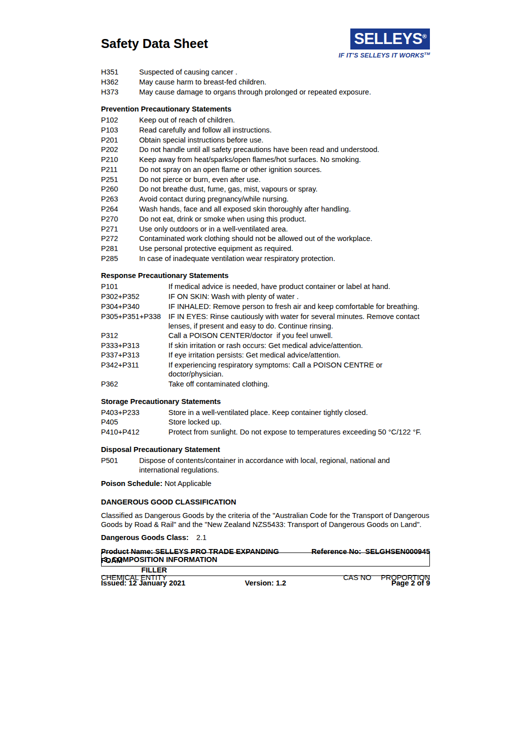Safety Data Sheet
SELLEYS®
IF IT’S SELLEYS IT WORKSTM
H351 Suspected of causing cancer .
H362 May cause harm to breast-fed children.
H373 May cause damage to organs through prolonged or repeated exposure.
Prevention Precautionary Statements
P102 Keep out of reach of children.
P103 Read carefully and follow all instructions.
P201 Obtain special instructions before use.
P202 Do not handle until all safety precautions have been read and understood.
P210 Keep away from heat/sparks/open flames/hot surfaces. No smoking.
P211 Do not spray on an open flame or other ignition sources.
P251 Do not pierce or burn, even after use.
P260 Do not breathe dust, fume, gas, mist, vapours or spray.
P263 Avoid contact during pregnancy/while nursing.
P264 Wash hands, face and all exposed skin thoroughly after handling.
P270 Do not eat, drink or smoke when using this product.
P271 Use only outdoors or in a well-ventilated area.
P272 Contaminated work clothing should not be allowed out of the workplace.
P281 Use personal protective equipment as required.
P285 In case of inadequate ventilation wear respiratory protection.
Response Precautionary Statements
P101 If medical advice is needed, have product container or label at hand.
P302+P352 IF ON SKIN: Wash with plenty of water .
P304+P340 IF INHALED: Remove person to fresh air and keep comfortable for breathing.
P305+P351+P338 IF IN EYES: Rinse cautiously with water for several minutes. Remove contact
lenses, if present and easy to do. Continue rinsing.
P312 Call a POISON CENTER/doctor if you feel unwell.
P333+P313 If skin irritation or rash occurs: Get medical advice/attention.
P337+P313 If eye irritation persists: Get medical advice/attention.
P342+P311 If experiencing respiratory symptoms: Call a POISON CENTRE or doctor/physician.
P362 Take off contaminated clothing.
Storage Precautionary Statements
P403+P233 Store in a well-ventilated place. Keep container tightly closed.
P405 Store locked up.
P410+P412 Protect from sunlight. Do not expose to temperatures exceeding 50 °C/122 °F.
Disposal Precautionary Statement
P501 Dispose of contents/container in accordance with local, regional, national and
international regulations.
Poison Schedule: Not Applicable
DANGEROUS GOOD CLASSIFICATION
Classified as Dangerous Goods by the criteria of the "Australian Code for the Transport of Dangerous Goods by Road & Rail" and the "New Zealand NZS5433: Transport of Dangerous Goods on Land".
Dangerous Goods Class: 2.1
3. COMPOSITION INFORMATION
CHEMICAL ENTITY CAS NO PROPORTION
Product Name: SELLEYS PRO TRADE EXPANDING FOAM
FILLER
Reference No: SELGHSEN000945
Issued: 12 January 2021 Version: 1.2 Page 2 of 9